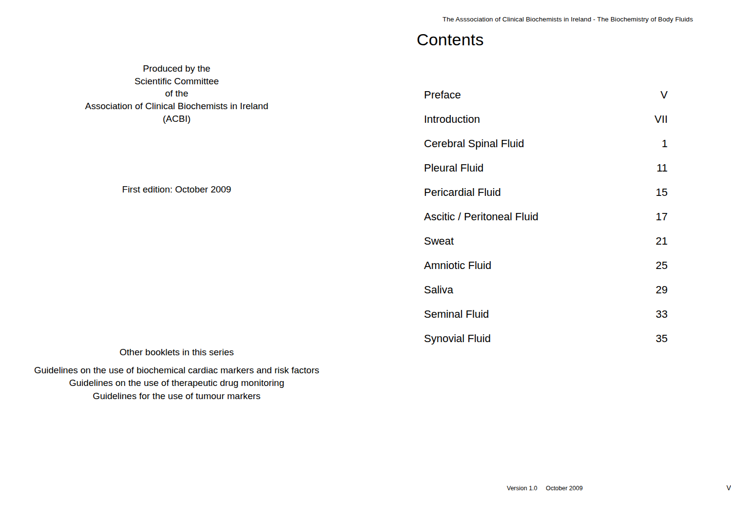The Asssociation of Clinical Biochemists in Ireland - The Biochemistry of Body Fluids
Produced by the
Scientific Committee
of the
Association of Clinical Biochemists in Ireland
(ACBI)
First edition: October 2009
Other booklets in this series
Guidelines on the use of biochemical cardiac markers and risk factors
Guidelines on the use of therapeutic drug monitoring
Guidelines for the use of tumour markers
Contents
| Preface | V |
| Introduction | VII |
| Cerebral Spinal Fluid | 1 |
| Pleural Fluid | 11 |
| Pericardial Fluid | 15 |
| Ascitic / Peritoneal Fluid | 17 |
| Sweat | 21 |
| Amniotic Fluid | 25 |
| Saliva | 29 |
| Seminal Fluid | 33 |
| Synovial Fluid | 35 |
Version 1.0 October 2009 V